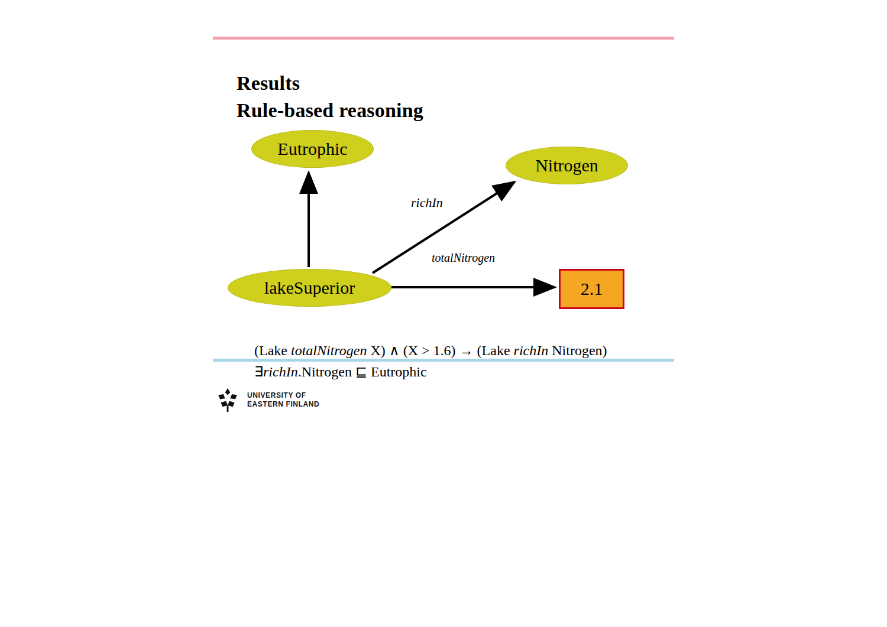Results
Rule-based reasoning
Eutrophic
Nitrogen
lakeSuperior
2.1
richIn
totalNitrogen
(Lake totalNitrogen X) ∧ (X > 1.6) → (Lake richIn Nitrogen)
∃richIn.Nitrogen ⊑ Eutrophic
University of
Eastern Finland